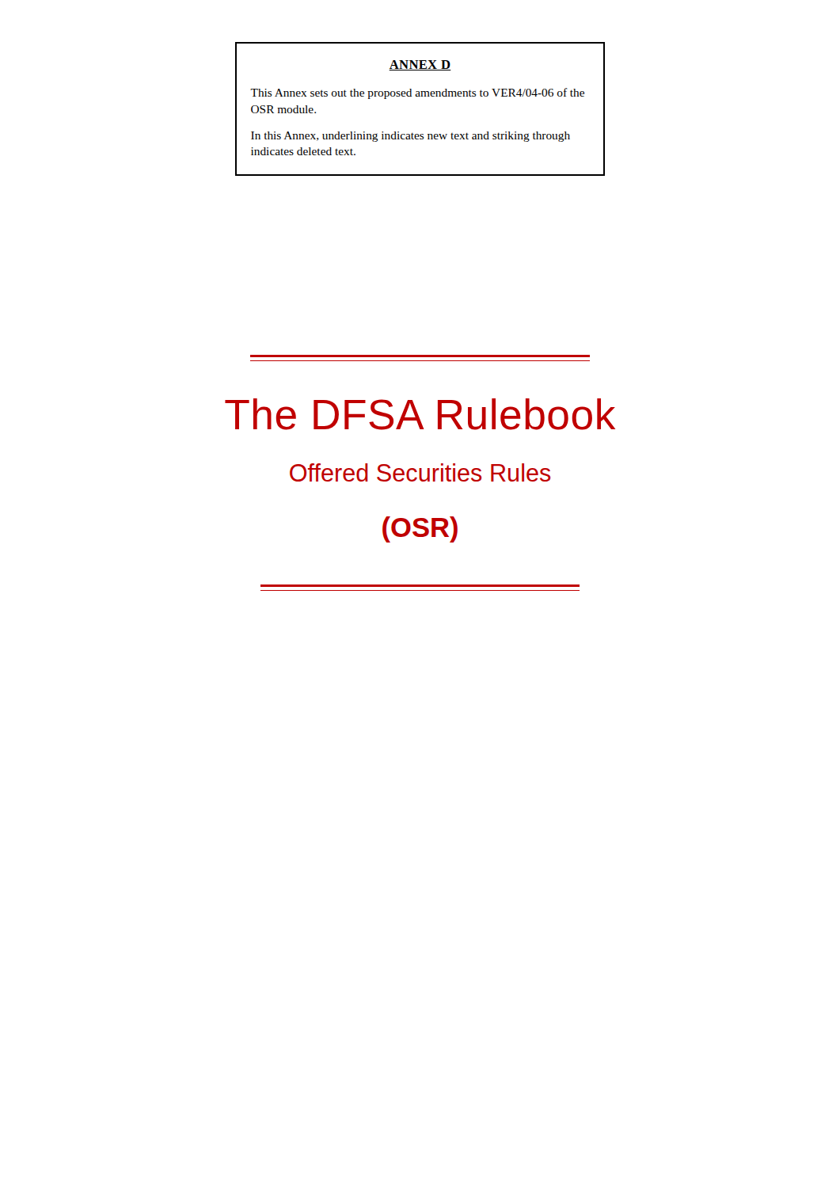ANNEX D
This Annex sets out the proposed amendments to VER4/04-06 of the OSR module.
In this Annex, underlining indicates new text and striking through indicates deleted text.
The DFSA Rulebook
Offered Securities Rules
(OSR)